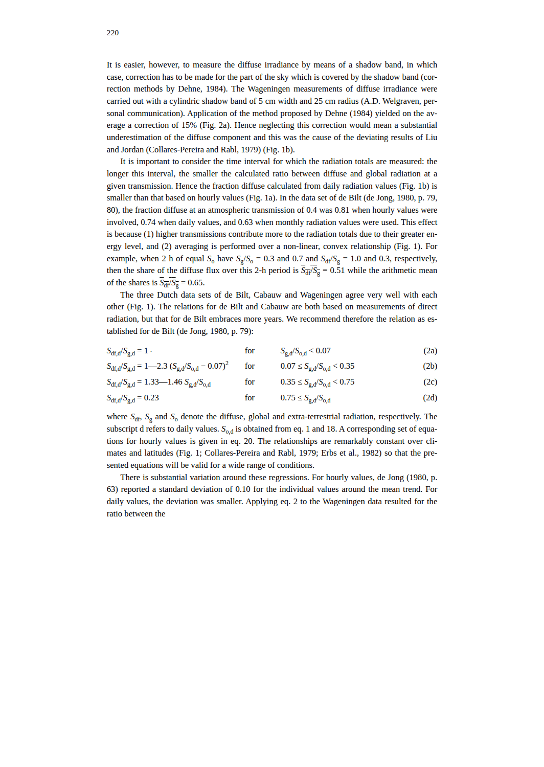220
It is easier, however, to measure the diffuse irradiance by means of a shadow band, in which case, correction has to be made for the part of the sky which is covered by the shadow band (correction methods by Dehne, 1984). The Wageningen measurements of diffuse irradiance were carried out with a cylindric shadow band of 5 cm width and 25 cm radius (A.D. Welgraven, personal communication). Application of the method proposed by Dehne (1984) yielded on the average a correction of 15% (Fig. 2a). Hence neglecting this correction would mean a substantial underestimation of the diffuse component and this was the cause of the deviating results of Liu and Jordan (Collares-Pereira and Rabl, 1979) (Fig. 1b).
It is important to consider the time interval for which the radiation totals are measured: the longer this interval, the smaller the calculated ratio between diffuse and global radiation at a given transmission. Hence the fraction diffuse calculated from daily radiation values (Fig. 1b) is smaller than that based on hourly values (Fig. 1a). In the data set of de Bilt (de Jong, 1980, p. 79, 80), the fraction diffuse at an atmospheric transmission of 0.4 was 0.81 when hourly values were involved, 0.74 when daily values, and 0.63 when monthly radiation values were used. This effect is because (1) higher transmissions contribute more to the radiation totals due to their greater energy level, and (2) averaging is performed over a non-linear, convex relationship (Fig. 1). For example, when 2 h of equal So have Sg/So = 0.3 and 0.7 and Sdf/Sg = 1.0 and 0.3, respectively, then the share of the diffuse flux over this 2-h period is Sdf/Sg = 0.51 while the arithmetic mean of the shares is Sdf/Sg = 0.65.
The three Dutch data sets of de Bilt, Cabauw and Wageningen agree very well with each other (Fig. 1). The relations for de Bilt and Cabauw are both based on measurements of direct radiation, but that for de Bilt embraces more years. We recommend therefore the relation as established for de Bilt (de Jong, 1980, p. 79):
Sdf,d/Sg,d = 1 · for Sg,d/So,d < 0.07 (2a)
Sdf,d/Sg,d = 1—2.3 (Sg,d/So,d − 0.07)2 for 0.07 ≤ Sg,d/So,d < 0.35 (2b)
Sdf,d/Sg,d = 1.33—1.46 Sg,d/So,d for 0.35 ≤ Sg,d/So,d < 0.75 (2c)
Sdf,d/Sg,d = 0.23 for 0.75 ≤ Sg,d/So,d (2d)
where Sdf, Sg and So denote the diffuse, global and extra-terrestrial radiation, respectively. The subscript d refers to daily values. So,d is obtained from eq. 1 and 18. A corresponding set of equations for hourly values is given in eq. 20. The relationships are remarkably constant over climates and latitudes (Fig. 1; Collares-Pereira and Rabl, 1979; Erbs et al., 1982) so that the presented equations will be valid for a wide range of conditions.
There is substantial variation around these regressions. For hourly values, de Jong (1980, p. 63) reported a standard deviation of 0.10 for the individual values around the mean trend. For daily values, the deviation was smaller. Applying eq. 2 to the Wageningen data resulted for the ratio between the